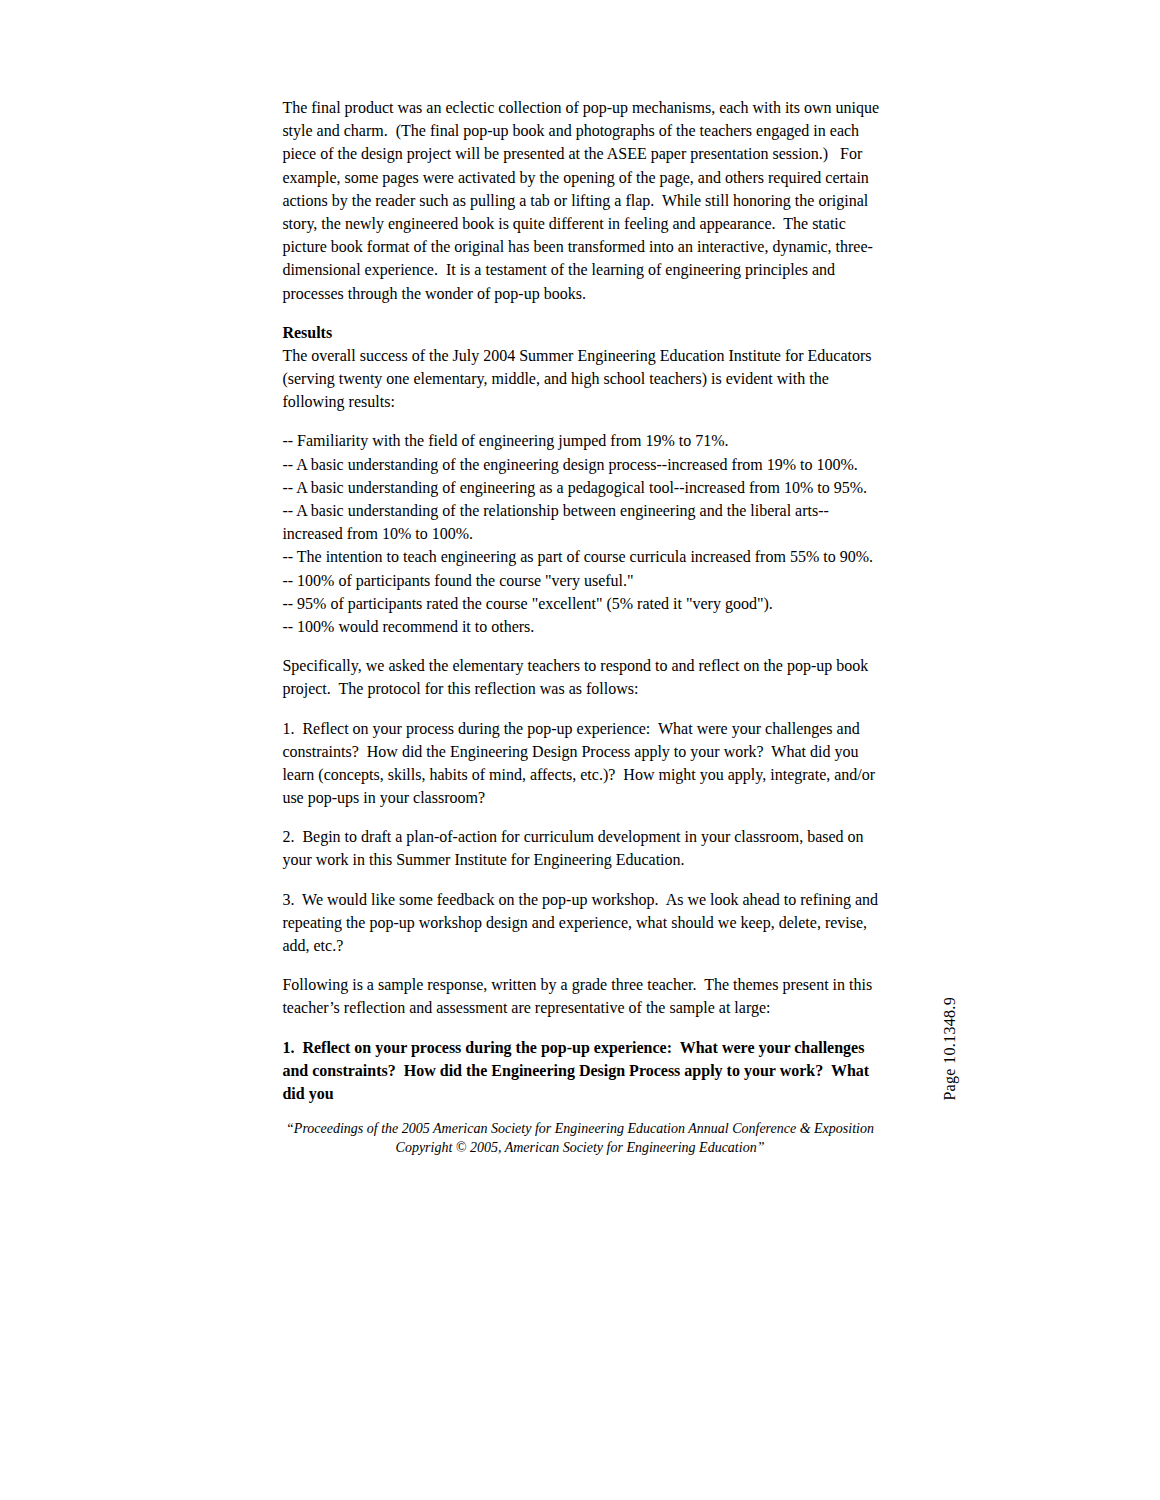The final product was an eclectic collection of pop-up mechanisms, each with its own unique style and charm. (The final pop-up book and photographs of the teachers engaged in each piece of the design project will be presented at the ASEE paper presentation session.) For example, some pages were activated by the opening of the page, and others required certain actions by the reader such as pulling a tab or lifting a flap. While still honoring the original story, the newly engineered book is quite different in feeling and appearance. The static picture book format of the original has been transformed into an interactive, dynamic, three-dimensional experience. It is a testament of the learning of engineering principles and processes through the wonder of pop-up books.
Results
The overall success of the July 2004 Summer Engineering Education Institute for Educators (serving twenty one elementary, middle, and high school teachers) is evident with the following results:
-- Familiarity with the field of engineering jumped from 19% to 71%.
-- A basic understanding of the engineering design process--increased from 19% to 100%.
-- A basic understanding of engineering as a pedagogical tool--increased from 10% to 95%.
-- A basic understanding of the relationship between engineering and the liberal arts--increased from 10% to 100%.
-- The intention to teach engineering as part of course curricula increased from 55% to 90%.
-- 100% of participants found the course "very useful."
-- 95% of participants rated the course "excellent" (5% rated it "very good").
-- 100% would recommend it to others.
Specifically, we asked the elementary teachers to respond to and reflect on the pop-up book project. The protocol for this reflection was as follows:
1. Reflect on your process during the pop-up experience: What were your challenges and constraints? How did the Engineering Design Process apply to your work? What did you learn (concepts, skills, habits of mind, affects, etc.)? How might you apply, integrate, and/or use pop-ups in your classroom?
2. Begin to draft a plan-of-action for curriculum development in your classroom, based on your work in this Summer Institute for Engineering Education.
3. We would like some feedback on the pop-up workshop. As we look ahead to refining and repeating the pop-up workshop design and experience, what should we keep, delete, revise, add, etc.?
Following is a sample response, written by a grade three teacher. The themes present in this teacher’s reflection and assessment are representative of the sample at large:
1. Reflect on your process during the pop-up experience: What were your challenges and constraints? How did the Engineering Design Process apply to your work? What did you
Page 10.1348.9
“Proceedings of the 2005 American Society for Engineering Education Annual Conference & Exposition
Copyright © 2005, American Society for Engineering Education”